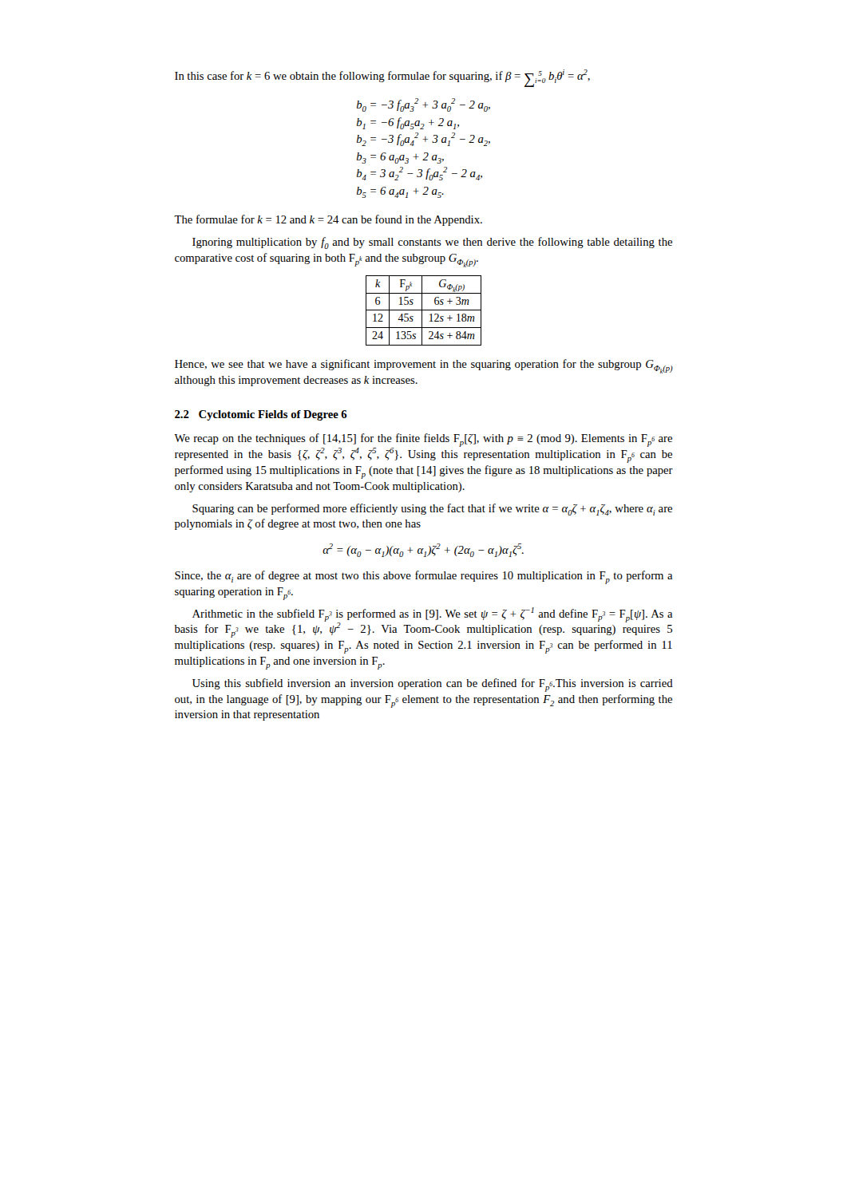In this case for k = 6 we obtain the following formulae for squaring, if β = ∑5 i=0 biθi = α2,
b0 = −3 f0a32 + 3 a02 − 2 a0,
b1 = −6 f0a5a2 + 2 a1,
b2 = −3 f0a42 + 3 a12 − 2 a2,
b3 = 6 a0a3 + 2 a3,
b4 = 3 a22 − 3 f0a52 − 2 a4,
b5 = 6 a4a1 + 2 a5.
The formulae for k = 12 and k = 24 can be found in the Appendix.
Ignoring multiplication by f0 and by small constants we then derive the following table detailing the comparative cost of squaring in both Fpk and the subgroup GΦk(p).
| k | F p k | G Φ k (p) |
| --- | --- | --- |
| 6 | 15 s | 6 s + 3 m |
| 12 | 45 s | 12 s + 18 m |
| 24 | 135 s | 24 s + 84 m |
Hence, we see that we have a significant improvement in the squaring operation for the subgroup GΦk(p) although this improvement decreases as k increases.
2.2 Cyclotomic Fields of Degree 6
We recap on the techniques of [14,15] for the finite fields Fp[ζ], with p ≡ 2 (mod 9). Elements in Fp6 are represented in the basis {ζ, ζ2, ζ3, ζ4, ζ5, ζ6}. Using this representation multiplication in Fp6 can be performed using 15 multiplications in Fp (note that [14] gives the figure as 18 multiplications as the paper only considers Karatsuba and not Toom-Cook multiplication).
Squaring can be performed more efficiently using the fact that if we write α = α0ζ + α1ζ4, where αi are polynomials in ζ of degree at most two, then one has
α2 = (α0 − α1)(α0 + α1)ζ2 + (2α0 − α1)α1ζ5.
Since, the αi are of degree at most two this above formulae requires 10 multiplication in Fp to perform a squaring operation in Fp6.
Arithmetic in the subfield Fp3 is performed as in [9]. We set ψ = ζ + ζ−1 and define Fp3 = Fp[ψ]. As a basis for Fp3 we take {1, ψ, ψ2 − 2}. Via Toom-Cook multiplication (resp. squaring) requires 5 multiplications (resp. squares) in Fp. As noted in Section 2.1 inversion in Fp3 can be performed in 11 multiplications in Fp and one inversion in Fp.
Using this subfield inversion an inversion operation can be defined for Fp6.This inversion is carried out, in the language of [9], by mapping our Fp6 element to the representation F2 and then performing the inversion in that representation